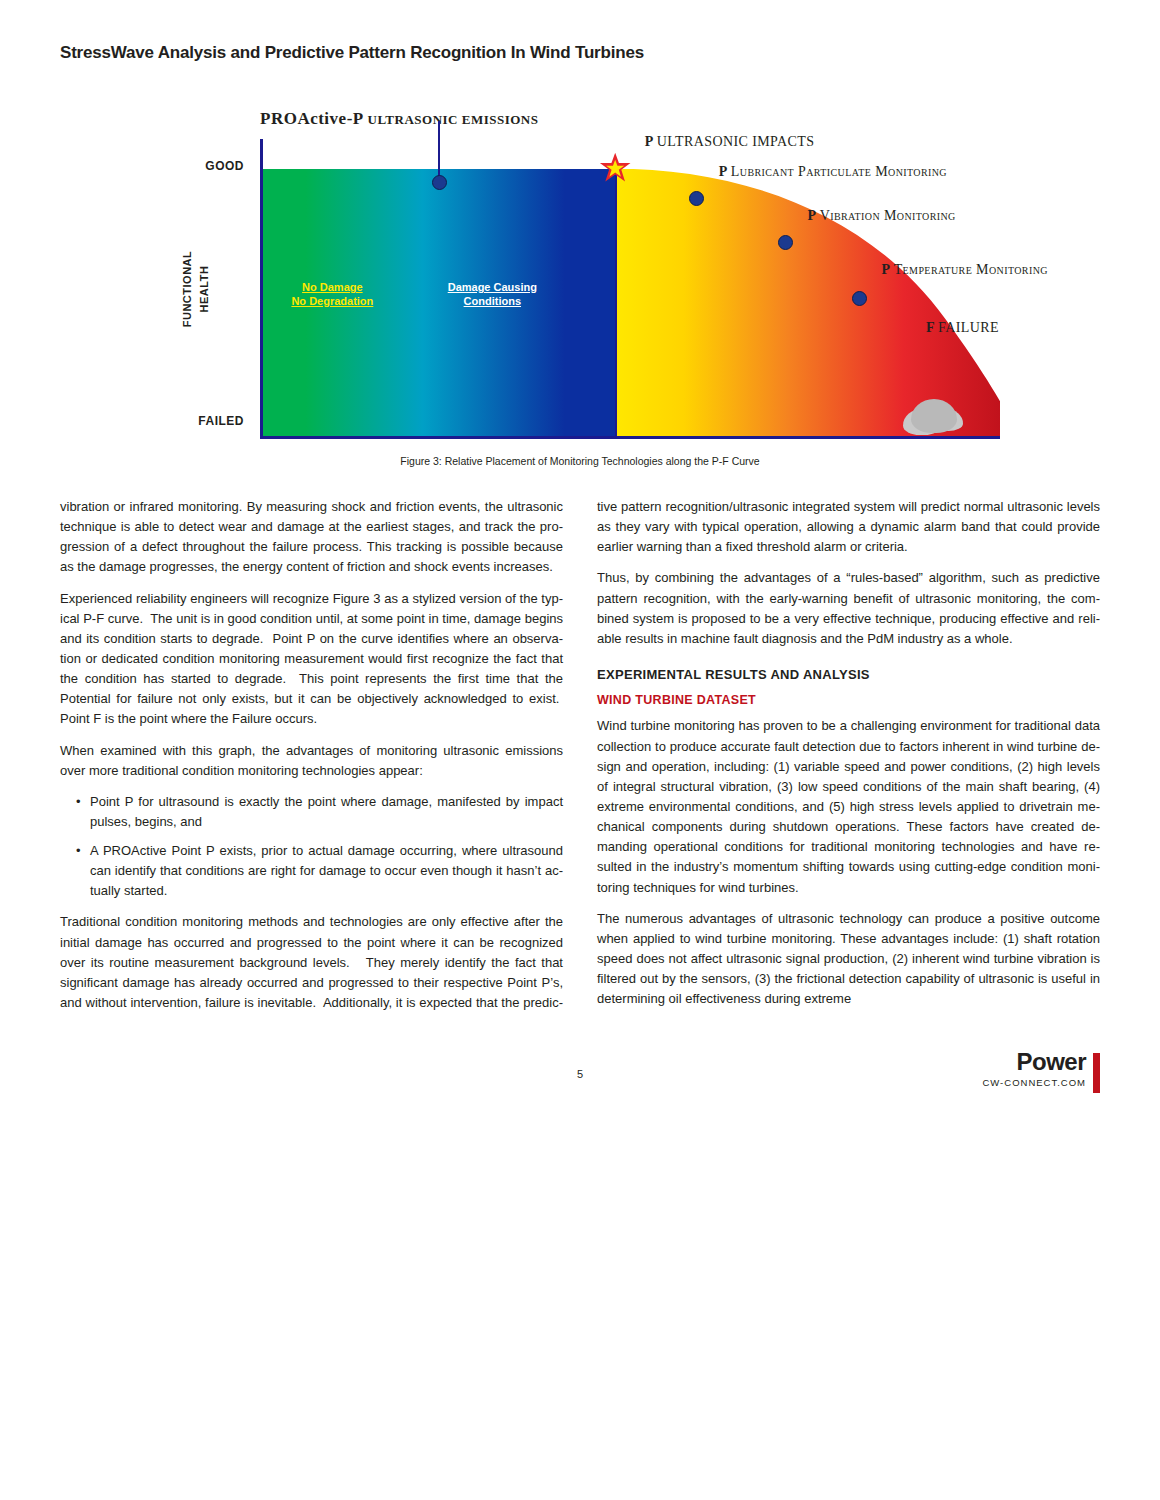StressWave Analysis and Predictive Pattern Recognition In Wind Turbines
PROActive-P ULTRASONIC EMISSIONS
GOOD
FAILED
FUNCTIONAL
HEALTH
No Damage
No Degradation
Damage Causing
Conditions
P ULTRASONIC IMPACTS
P Lubricant Particulate Monitoring
P Vibration Monitoring
P Temperature Monitoring
F FAILURE
Figure 3: Relative Placement of Monitoring Technologies along the P-F Curve
vibration or infrared monitoring. By measuring shock and friction events, the ultrasonic technique is able to detect wear and damage at the earliest stages, and track the progression of a defect throughout the failure process. This tracking is possible because as the damage progresses, the energy content of friction and shock events increases.
Experienced reliability engineers will recognize Figure 3 as a stylized version of the typical P-F curve. The unit is in good condition until, at some point in time, damage begins and its condition starts to degrade. Point P on the curve identifies where an observation or dedicated condition monitoring measurement would first recognize the fact that the condition has started to degrade. This point represents the first time that the Potential for failure not only exists, but it can be objectively acknowledged to exist. Point F is the point where the Failure occurs.
When examined with this graph, the advantages of monitoring ultrasonic emissions over more traditional condition monitoring technologies appear:
Point P for ultrasound is exactly the point where damage, manifested by impact pulses, begins, and
A PROActive Point P exists, prior to actual damage occurring, where ultrasound can identify that conditions are right for damage to occur even though it hasn’t actually started.
Traditional condition monitoring methods and technologies are only effective after the initial damage has occurred and progressed to the point where it can be recognized over its routine measurement background levels. They merely identify the fact that significant damage has already occurred and progressed to their respective Point P’s, and without intervention, failure is inevitable. Additionally, it is expected that the predictive pattern recognition/ultrasonic integrated system will predict normal ultrasonic levels as they vary with typical operation, allowing a dynamic alarm band that could provide earlier warning than a fixed threshold alarm or criteria.
Thus, by combining the advantages of a “rules-based” algorithm, such as predictive pattern recognition, with the early-warning benefit of ultrasonic monitoring, the combined system is proposed to be a very effective technique, producing effective and reliable results in machine fault diagnosis and the PdM industry as a whole.
EXPERIMENTAL RESULTS AND ANALYSIS
WIND TURBINE DATASET
Wind turbine monitoring has proven to be a challenging environment for traditional data collection to produce accurate fault detection due to factors inherent in wind turbine design and operation, including: (1) variable speed and power conditions, (2) high levels of integral structural vibration, (3) low speed conditions of the main shaft bearing, (4) extreme environmental conditions, and (5) high stress levels applied to drivetrain mechanical components during shutdown operations. These factors have created demanding operational conditions for traditional monitoring technologies and have resulted in the industry’s momentum shifting towards using cutting-edge condition monitoring techniques for wind turbines.
The numerous advantages of ultrasonic technology can produce a positive outcome when applied to wind turbine monitoring. These advantages include: (1) shaft rotation speed does not affect ultrasonic signal production, (2) inherent wind turbine vibration is filtered out by the sensors, (3) the frictional detection capability of ultrasonic is useful in determining oil effectiveness during extreme
5
Power
CW-CONNECT.COM